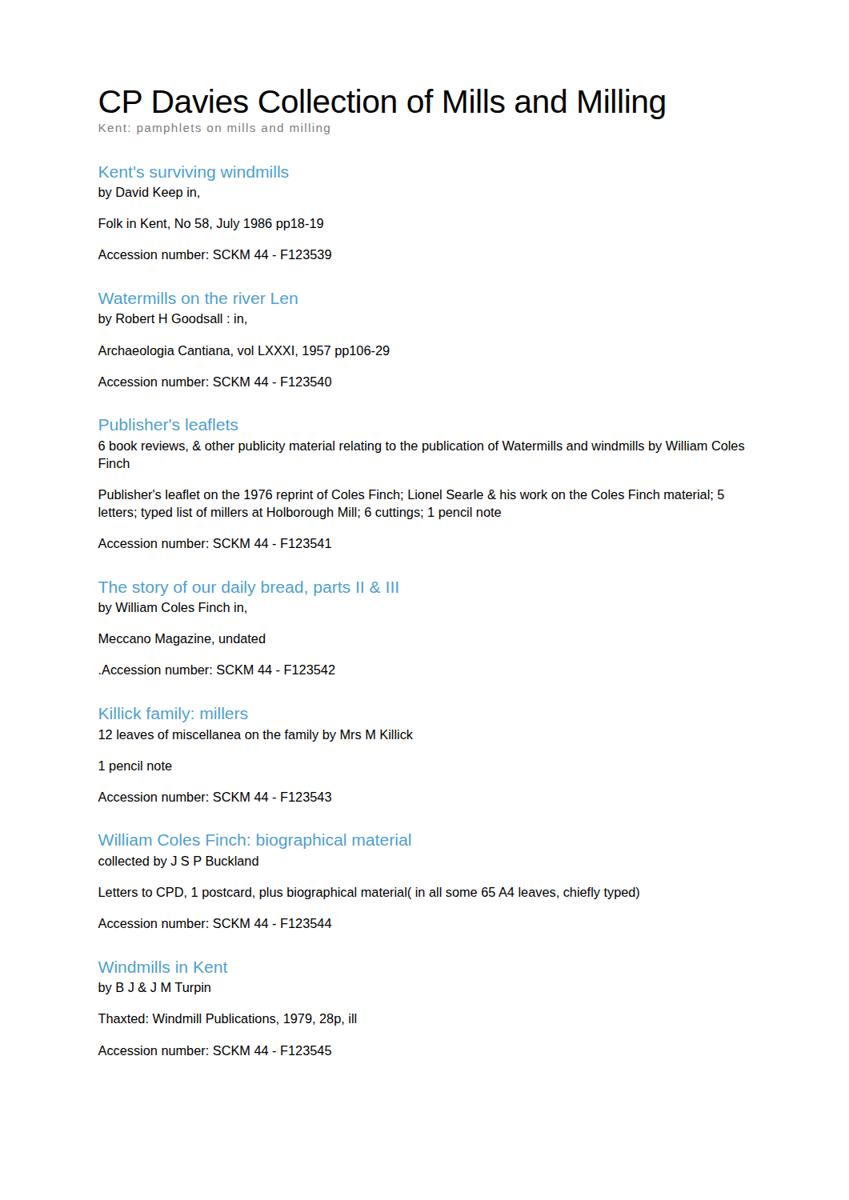CP Davies Collection of Mills and Milling
Kent: pamphlets on mills and milling
Kent's surviving windmills
by David Keep in,
Folk in Kent, No 58, July 1986 pp18-19
Accession number: SCKM 44 - F123539
Watermills on the river Len
by Robert H Goodsall : in,
Archaeologia Cantiana, vol LXXXI, 1957 pp106-29
Accession number: SCKM 44 - F123540
Publisher's leaflets
6 book reviews, & other publicity material relating to the publication of Watermills and windmills by William Coles Finch
Publisher's leaflet on the 1976 reprint of Coles Finch; Lionel Searle & his work on the Coles Finch material; 5 letters; typed list of millers at Holborough Mill; 6 cuttings; 1 pencil note
Accession number: SCKM 44 - F123541
The story of our daily bread, parts II & III
by William Coles Finch in,
Meccano Magazine, undated
.Accession number: SCKM 44 - F123542
Killick family: millers
12 leaves of miscellanea on the family by Mrs M Killick
1 pencil note
Accession number: SCKM 44 - F123543
William Coles Finch: biographical material
collected by J S P Buckland
Letters to CPD, 1 postcard, plus biographical material( in all some 65 A4 leaves, chiefly typed)
Accession number: SCKM 44 - F123544
Windmills in Kent
by B J & J M Turpin
Thaxted: Windmill Publications, 1979, 28p, ill
Accession number: SCKM 44 - F123545